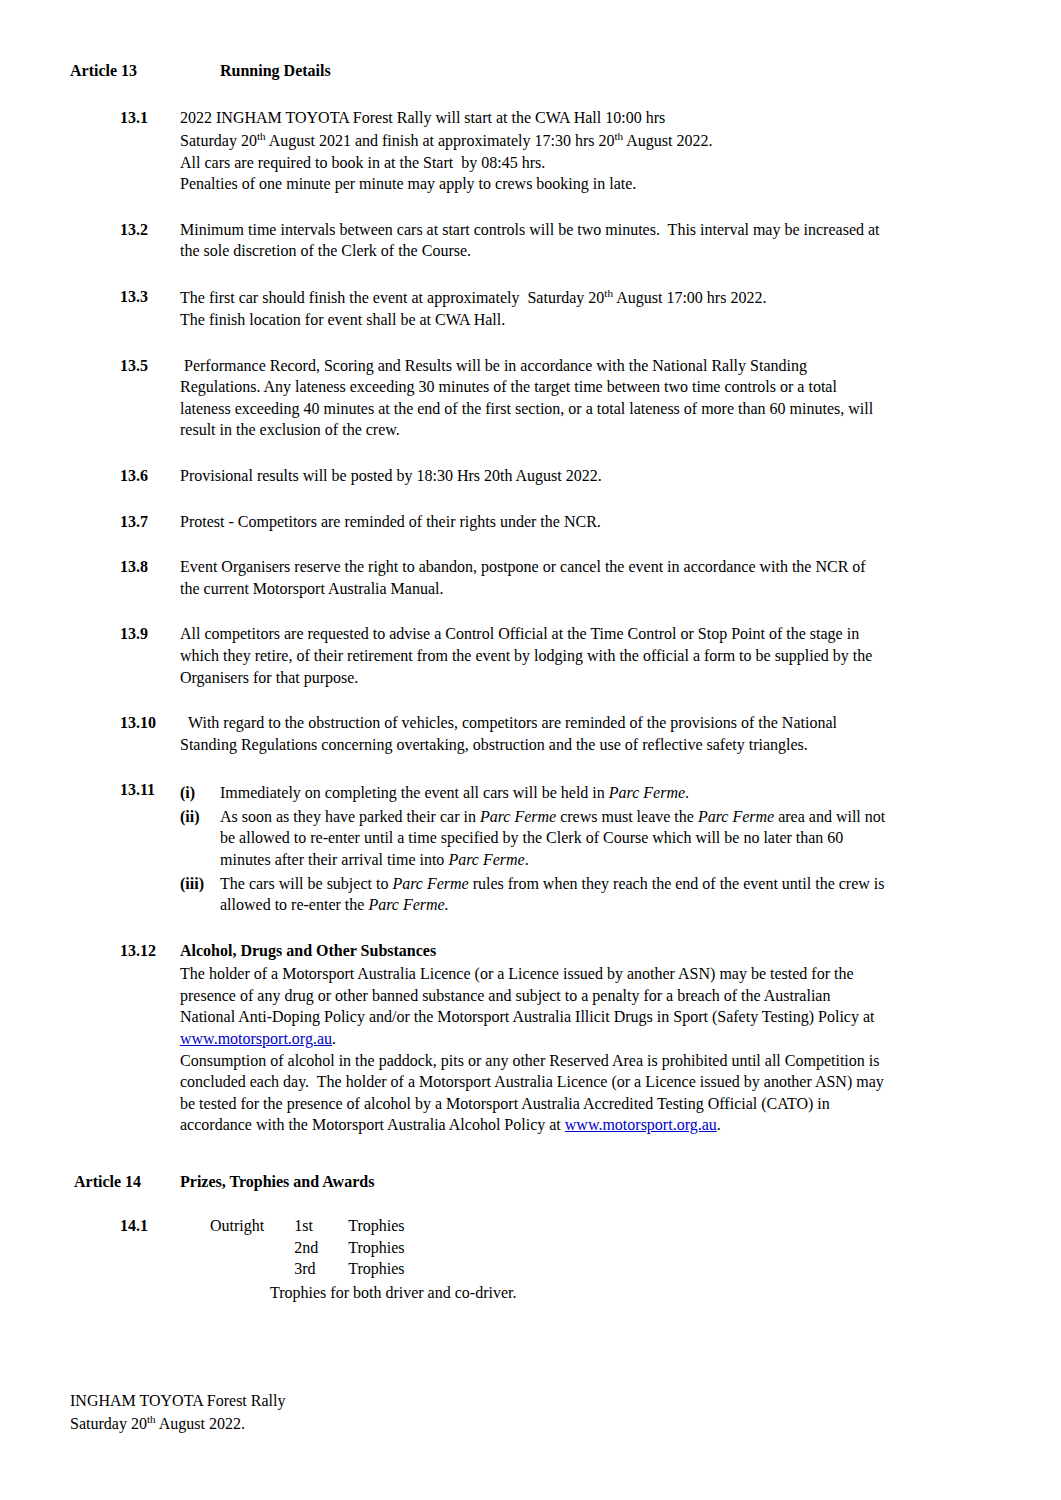Article 13 Running Details
13.1
2022 INGHAM TOYOTA Forest Rally will start at the CWA Hall 10:00 hrs
Saturday 20th August 2021 and finish at approximately 17:30 hrs 20th August 2022.
All cars are required to book in at the Start by 08:45 hrs.
Penalties of one minute per minute may apply to crews booking in late.
13.2
Minimum time intervals between cars at start controls will be two minutes. This interval may be increased at the sole discretion of the Clerk of the Course.
13.3
The first car should finish the event at approximately Saturday 20th August 17:00 hrs 2022.
The finish location for event shall be at CWA Hall.
13.5
Performance Record, Scoring and Results will be in accordance with the National Rally Standing Regulations. Any lateness exceeding 30 minutes of the target time between two time controls or a total lateness exceeding 40 minutes at the end of the first section, or a total lateness of more than 60 minutes, will result in the exclusion of the crew.
13.6
Provisional results will be posted by 18:30 Hrs 20th August 2022.
13.7
Protest - Competitors are reminded of their rights under the NCR.
13.8
Event Organisers reserve the right to abandon, postpone or cancel the event in accordance with the NCR of the current Motorsport Australia Manual.
13.9
All competitors are requested to advise a Control Official at the Time Control or Stop Point of the stage in which they retire, of their retirement from the event by lodging with the official a form to be supplied by the Organisers for that purpose.
13.10
With regard to the obstruction of vehicles, competitors are reminded of the provisions of the National Standing Regulations concerning overtaking, obstruction and the use of reflective safety triangles.
13.11
(i)
Immediately on completing the event all cars will be held in Parc Ferme.
(ii)
As soon as they have parked their car in Parc Ferme crews must leave the Parc Ferme area and will not be allowed to re-enter until a time specified by the Clerk of Course which will be no later than 60 minutes after their arrival time into Parc Ferme.
(iii)
The cars will be subject to Parc Ferme rules from when they reach the end of the event until the crew is allowed to re-enter the Parc Ferme.
13.12
Alcohol, Drugs and Other Substances
The holder of a Motorsport Australia Licence (or a Licence issued by another ASN) may be tested for the presence of any drug or other banned substance and subject to a penalty for a breach of the Australian National Anti-Doping Policy and/or the Motorsport Australia Illicit Drugs in Sport (Safety Testing) Policy at www.motorsport.org.au.
Consumption of alcohol in the paddock, pits or any other Reserved Area is prohibited until all Competition is concluded each day. The holder of a Motorsport Australia Licence (or a Licence issued by another ASN) may be tested for the presence of alcohol by a Motorsport Australia Accredited Testing Official (CATO) in accordance with the Motorsport Australia Alcohol Policy at www.motorsport.org.au.
Article 14 Prizes, Trophies and Awards
14.1
| Outright | 1st | Trophies |
| | 2nd | Trophies |
| | 3rd | Trophies |
Trophies for both driver and co-driver.
INGHAM TOYOTA Forest Rally
Saturday 20th August 2022.